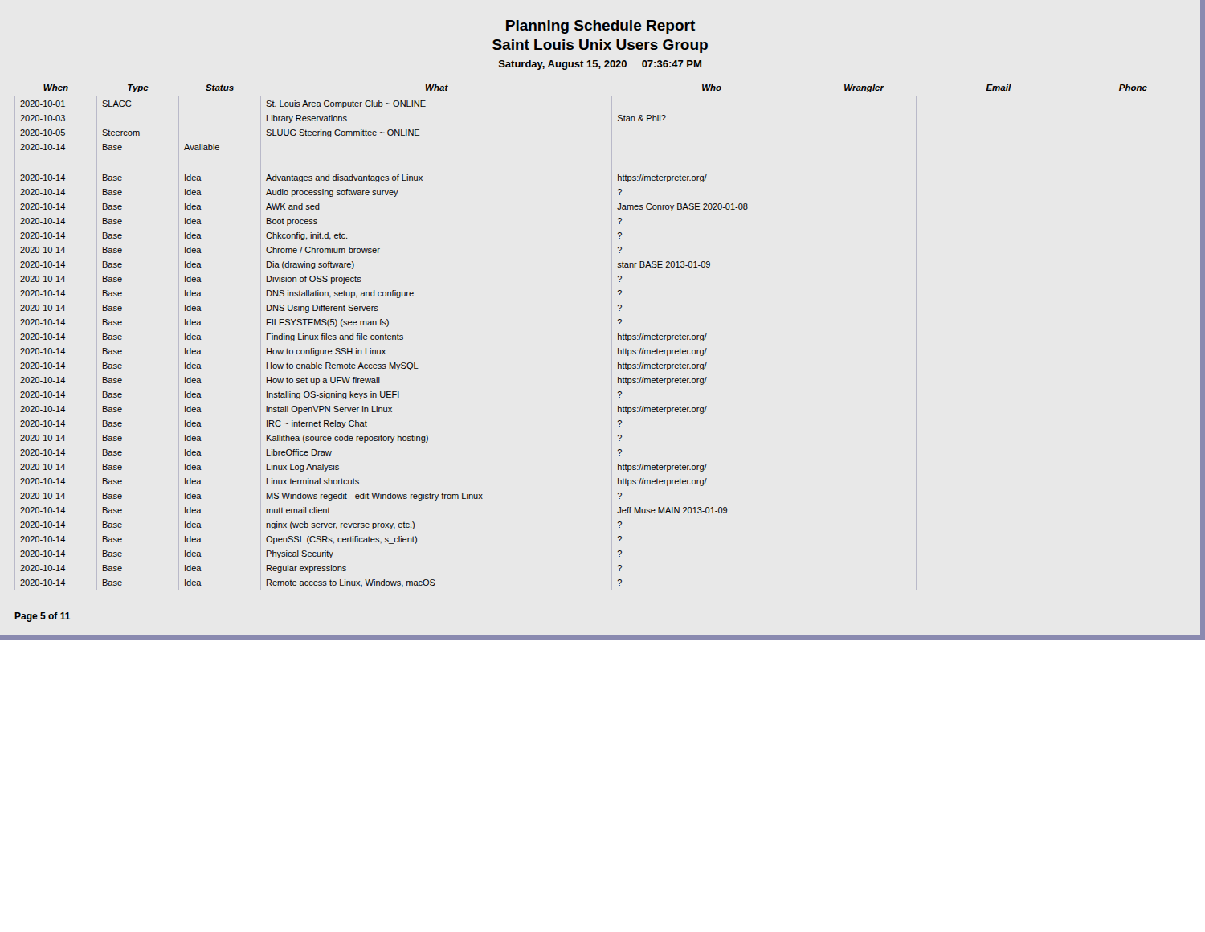Planning Schedule Report Saint Louis Unix Users Group
Saturday, August 15, 2020 07:36:47 PM
| When | Type | Status | What | Who | Wrangler | Email | Phone |
| --- | --- | --- | --- | --- | --- | --- | --- |
| 2020-10-01 | SLACC | | St. Louis Area Computer Club ~ ONLINE | | | | |
| 2020-10-03 | | | Library Reservations | Stan & Phil? | | | |
| 2020-10-05 | Steercom | | SLUUG Steering Committee ~ ONLINE | | | | |
| 2020-10-14 | Base | Available | | | | | |
| 2020-10-14 | Base | Idea | Advantages and disadvantages of Linux | https://meterpreter.org/ | | | |
| 2020-10-14 | Base | Idea | Audio processing software survey | ? | | | |
| 2020-10-14 | Base | Idea | AWK and sed | James Conroy BASE 2020-01-08 | | | |
| 2020-10-14 | Base | Idea | Boot process | ? | | | |
| 2020-10-14 | Base | Idea | Chkconfig, init.d, etc. | ? | | | |
| 2020-10-14 | Base | Idea | Chrome / Chromium-browser | ? | | | |
| 2020-10-14 | Base | Idea | Dia (drawing software) | stanr BASE 2013-01-09 | | | |
| 2020-10-14 | Base | Idea | Division of OSS projects | ? | | | |
| 2020-10-14 | Base | Idea | DNS installation, setup, and configure | ? | | | |
| 2020-10-14 | Base | Idea | DNS Using Different Servers | ? | | | |
| 2020-10-14 | Base | Idea | FILESYSTEMS(5) (see man fs) | ? | | | |
| 2020-10-14 | Base | Idea | Finding Linux files and file contents | https://meterpreter.org/ | | | |
| 2020-10-14 | Base | Idea | How to configure SSH in Linux | https://meterpreter.org/ | | | |
| 2020-10-14 | Base | Idea | How to enable Remote Access MySQL | https://meterpreter.org/ | | | |
| 2020-10-14 | Base | Idea | How to set up a UFW firewall | https://meterpreter.org/ | | | |
| 2020-10-14 | Base | Idea | Installing OS-signing keys in UEFI | ? | | | |
| 2020-10-14 | Base | Idea | install OpenVPN Server in Linux | https://meterpreter.org/ | | | |
| 2020-10-14 | Base | Idea | IRC ~ internet Relay Chat | ? | | | |
| 2020-10-14 | Base | Idea | Kallithea (source code repository hosting) | ? | | | |
| 2020-10-14 | Base | Idea | LibreOffice Draw | ? | | | |
| 2020-10-14 | Base | Idea | Linux Log Analysis | https://meterpreter.org/ | | | |
| 2020-10-14 | Base | Idea | Linux terminal shortcuts | https://meterpreter.org/ | | | |
| 2020-10-14 | Base | Idea | MS Windows regedit - edit Windows registry from Linux | ? | | | |
| 2020-10-14 | Base | Idea | mutt email client | Jeff Muse MAIN 2013-01-09 | | | |
| 2020-10-14 | Base | Idea | nginx (web server, reverse proxy, etc.) | ? | | | |
| 2020-10-14 | Base | Idea | OpenSSL (CSRs, certificates, s_client) | ? | | | |
| 2020-10-14 | Base | Idea | Physical Security | ? | | | |
| 2020-10-14 | Base | Idea | Regular expressions | ? | | | |
| 2020-10-14 | Base | Idea | Remote access to Linux, Windows, macOS | ? | | | |
Page 5 of 11